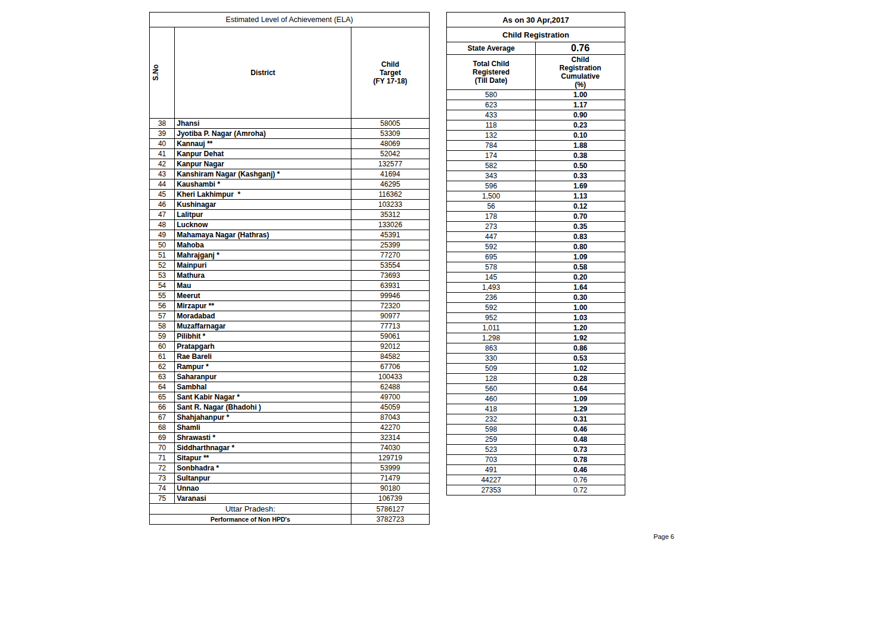| / Estimated Level of Achievement (ELA) / / --- / / S.No / District / Child Target (FY 17-18) / / 38 / Jhansi / 58005 / / 39 / Jyotiba P. Nagar (Amroha) / 53309 / / 40 / Kannauj ** / 48069 / / 41 / Kanpur Dehat / 52042 / / 42 / Kanpur Nagar / 132577 / / 43 / Kanshiram Nagar (Kashganj) * / 41694 / / 44 / Kaushambi * / 46295 / / 45 / Kheri Lakhimpur * / 116362 / / 46 / Kushinagar / 103233 / / 47 / Lalitpur / 35312 / / 48 / Lucknow / 133026 / / 49 / Mahamaya Nagar (Hathras) / 45391 / / 50 / Mahoba / 25399 / / 51 / Mahrajganj * / 77270 / / 52 / Mainpuri / 53554 / / 53 / Mathura / 73693 / / 54 / Mau / 63931 / / 55 / Meerut / 99946 / / 56 / Mirzapur ** / 72320 / / 57 / Moradabad / 90977 / / 58 / Muzaffarnagar / 77713 / / 59 / Pilibhit * / 59061 / / 60 / Pratapgarh / 92012 / / 61 / Rae Bareli / 84582 / / 62 / Rampur * / 67706 / / 63 / Saharanpur / 100433 / / 64 / Sambhal / 62488 / / 65 / Sant Kabir Nagar * / 49700 / / 66 / Sant R. Nagar (Bhadohi ) / 45059 / / 67 / Shahjahanpur * / 87043 / / 68 / Shamli / 42270 / / 69 / Shrawasti * / 32314 / / 70 / Siddharthnagar * / 74030 / / 71 / Sitapur ** / 129719 / / 72 / Sonbhadra * / 53999 / / 73 / Sultanpur / 71479 / / 74 / Unnao / 90180 / / 75 / Varanasi / 106739 / / Uttar Pradesh: / 5786127 / / Performance of Non HPD's / 3782723 / | | / As on 30 Apr,2017 / / --- / / Child Registration / / State Average / 0.76 / / Total Child Registered (Till Date) / Child Registration Cumulative (%) / / 580 / 1.00 / / 623 / 1.17 / / 433 / 0.90 / / 118 / 0.23 / / 132 / 0.10 / / 784 / 1.88 / / 174 / 0.38 / / 582 / 0.50 / / 343 / 0.33 / / 596 / 1.69 / / 1,500 / 1.13 / / 56 / 0.12 / / 178 / 0.70 / / 273 / 0.35 / / 447 / 0.83 / / 592 / 0.80 / / 695 / 1.09 / / 578 / 0.58 / / 145 / 0.20 / / 1,493 / 1.64 / / 236 / 0.30 / / 592 / 1.00 / / 952 / 1.03 / / 1,011 / 1.20 / / 1,298 / 1.92 / / 863 / 0.86 / / 330 / 0.53 / / 509 / 1.02 / / 128 / 0.28 / / 560 / 0.64 / / 460 / 1.09 / / 418 / 1.29 / / 232 / 0.31 / / 598 / 0.46 / / 259 / 0.48 / / 523 / 0.73 / / 703 / 0.78 / / 491 / 0.46 / / 44227 / 0.76 / / 27353 / 0.72 / |
Page 6